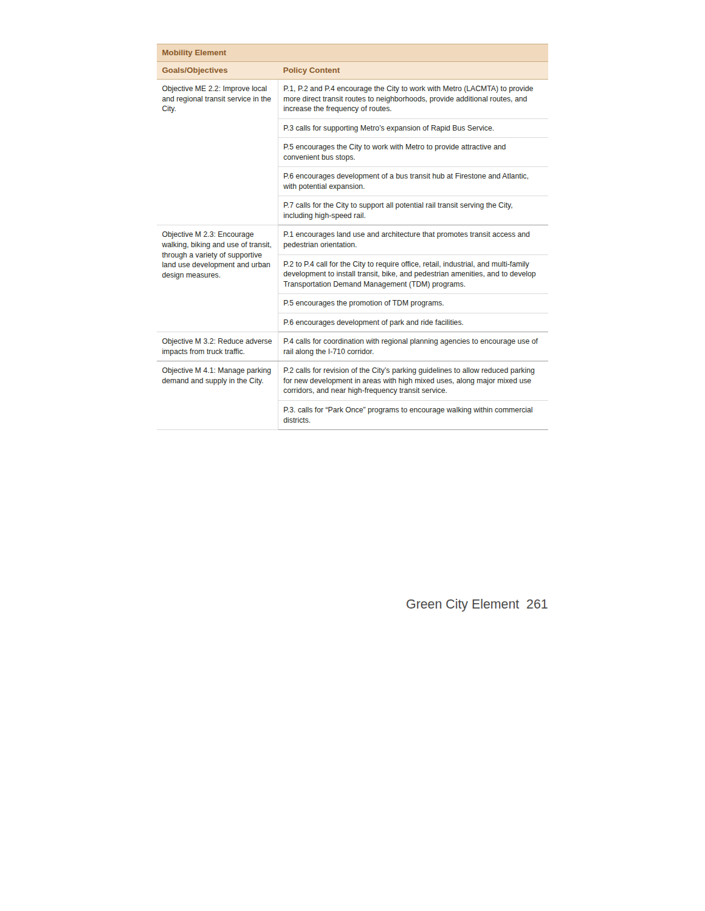Mobility Element
| Goals/Objectives | Policy Content |
| --- | --- |
| Objective ME 2.2: Improve local and regional transit service in the City. | P.1, P.2 and P.4 encourage the City to work with Metro (LACMTA) to provide more direct transit routes to neighborhoods, provide additional routes, and increase the frequency of routes. |
| P.3 calls for supporting Metro’s expansion of Rapid Bus Service. |
| P.5 encourages the City to work with Metro to provide attractive and convenient bus stops. |
| P.6 encourages development of a bus transit hub at Firestone and Atlantic, with potential expansion. |
| P.7 calls for the City to support all potential rail transit serving the City, including high-speed rail. |
| Objective M 2.3: Encourage walking, biking and use of transit, through a variety of supportive land use development and urban design measures. | P.1 encourages land use and architecture that promotes transit access and pedestrian orientation. |
| P.2 to P.4 call for the City to require office, retail, industrial, and multi-family development to install transit, bike, and pedestrian amenities, and to develop Transportation Demand Management (TDM) programs. |
| P.5 encourages the promotion of TDM programs. |
| P.6 encourages development of park and ride facilities. |
| Objective M 3.2: Reduce adverse impacts from truck traffic. | P.4 calls for coordination with regional planning agencies to encourage use of rail along the I-710 corridor. |
| Objective M 4.1: Manage parking demand and supply in the City. | P.2 calls for revision of the City’s parking guidelines to allow reduced parking for new development in areas with high mixed uses, along major mixed use corridors, and near high-frequency transit service. |
| P.3. calls for “Park Once” programs to encourage walking within commercial districts. |
Green City Element 261